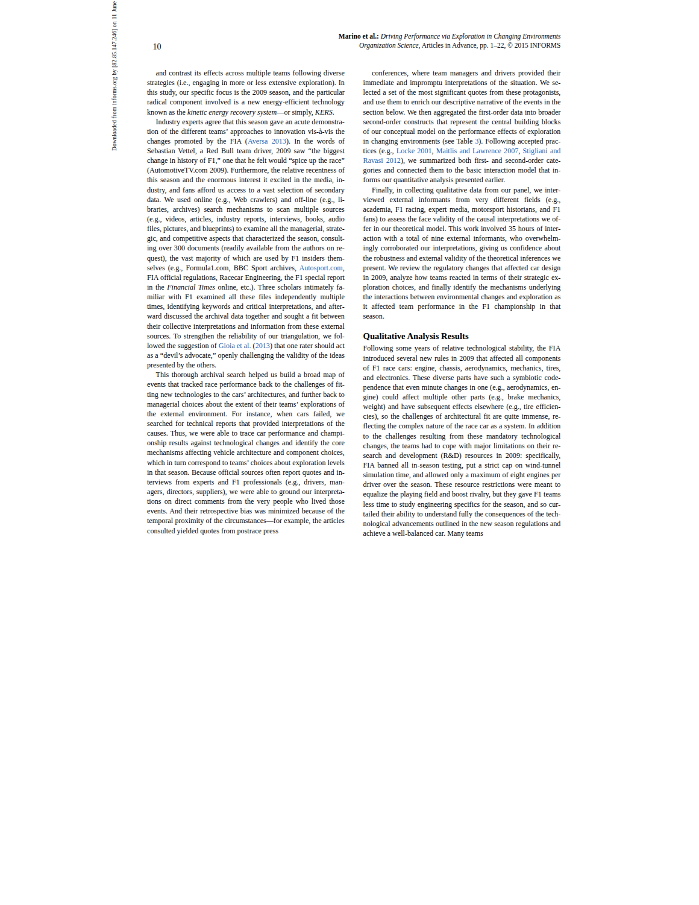Downloaded from informs.org by [82.85.147.246] on 11 June 2015, at 00:35 . For personal use only, all rights reserved.
10
Marino et al.: Driving Performance via Exploration in Changing Environments
Organization Science, Articles in Advance, pp. 1–22, © 2015 INFORMS
and contrast its effects across multiple teams following diverse strategies (i.e., engaging in more or less extensive exploration). In this study, our specific focus is the 2009 season, and the particular radical component involved is a new energy-efficient technology known as the kinetic energy recovery system—or simply, KERS.
Industry experts agree that this season gave an acute demonstration of the different teams’ approaches to innovation vis-à-vis the changes promoted by the FIA (Aversa 2013). In the words of Sebastian Vettel, a Red Bull team driver, 2009 saw “the biggest change in history of F1,” one that he felt would “spice up the race” (AutomotiveTV.com 2009). Furthermore, the relative recentness of this season and the enormous interest it excited in the media, industry, and fans afford us access to a vast selection of secondary data. We used online (e.g., Web crawlers) and off-line (e.g., libraries, archives) search mechanisms to scan multiple sources (e.g., videos, articles, industry reports, interviews, books, audio files, pictures, and blueprints) to examine all the managerial, strategic, and competitive aspects that characterized the season, consulting over 300 documents (readily available from the authors on request), the vast majority of which are used by F1 insiders themselves (e.g., Formula1.com, BBC Sport archives, Autosport.com, FIA official regulations, Racecar Engineering, the F1 special report in the Financial Times online, etc.). Three scholars intimately familiar with F1 examined all these files independently multiple times, identifying keywords and critical interpretations, and afterward discussed the archival data together and sought a fit between their collective interpretations and information from these external sources. To strengthen the reliability of our triangulation, we followed the suggestion of Gioia et al. (2013) that one rater should act as a “devil’s advocate,” openly challenging the validity of the ideas presented by the others.
This thorough archival search helped us build a broad map of events that tracked race performance back to the challenges of fitting new technologies to the cars’ architectures, and further back to managerial choices about the extent of their teams’ explorations of the external environment. For instance, when cars failed, we searched for technical reports that provided interpretations of the causes. Thus, we were able to trace car performance and championship results against technological changes and identify the core mechanisms affecting vehicle architecture and component choices, which in turn correspond to teams’ choices about exploration levels in that season. Because official sources often report quotes and interviews from experts and F1 professionals (e.g., drivers, managers, directors, suppliers), we were able to ground our interpretations on direct comments from the very people who lived those events. And their retrospective bias was minimized because of the temporal proximity of the circumstances—for example, the articles consulted yielded quotes from postrace press
conferences, where team managers and drivers provided their immediate and impromptu interpretations of the situation. We selected a set of the most significant quotes from these protagonists, and use them to enrich our descriptive narrative of the events in the section below. We then aggregated the first-order data into broader second-order constructs that represent the central building blocks of our conceptual model on the performance effects of exploration in changing environments (see Table 3). Following accepted practices (e.g., Locke 2001, Maitlis and Lawrence 2007, Stigliani and Ravasi 2012), we summarized both first- and second-order categories and connected them to the basic interaction model that informs our quantitative analysis presented earlier.
Finally, in collecting qualitative data from our panel, we interviewed external informants from very different fields (e.g., academia, F1 racing, expert media, motorsport historians, and F1 fans) to assess the face validity of the causal interpretations we offer in our theoretical model. This work involved 35 hours of interaction with a total of nine external informants, who overwhelmingly corroborated our interpretations, giving us confidence about the robustness and external validity of the theoretical inferences we present. We review the regulatory changes that affected car design in 2009, analyze how teams reacted in terms of their strategic exploration choices, and finally identify the mechanisms underlying the interactions between environmental changes and exploration as it affected team performance in the F1 championship in that season.
Qualitative Analysis Results
Following some years of relative technological stability, the FIA introduced several new rules in 2009 that affected all components of F1 race cars: engine, chassis, aerodynamics, mechanics, tires, and electronics. These diverse parts have such a symbiotic codependence that even minute changes in one (e.g., aerodynamics, engine) could affect multiple other parts (e.g., brake mechanics, weight) and have subsequent effects elsewhere (e.g., tire efficiencies), so the challenges of architectural fit are quite immense, reflecting the complex nature of the race car as a system. In addition to the challenges resulting from these mandatory technological changes, the teams had to cope with major limitations on their research and development (R&D) resources in 2009: specifically, FIA banned all in-season testing, put a strict cap on wind-tunnel simulation time, and allowed only a maximum of eight engines per driver over the season. These resource restrictions were meant to equalize the playing field and boost rivalry, but they gave F1 teams less time to study engineering specifics for the season, and so curtailed their ability to understand fully the consequences of the technological advancements outlined in the new season regulations and achieve a well-balanced car. Many teams